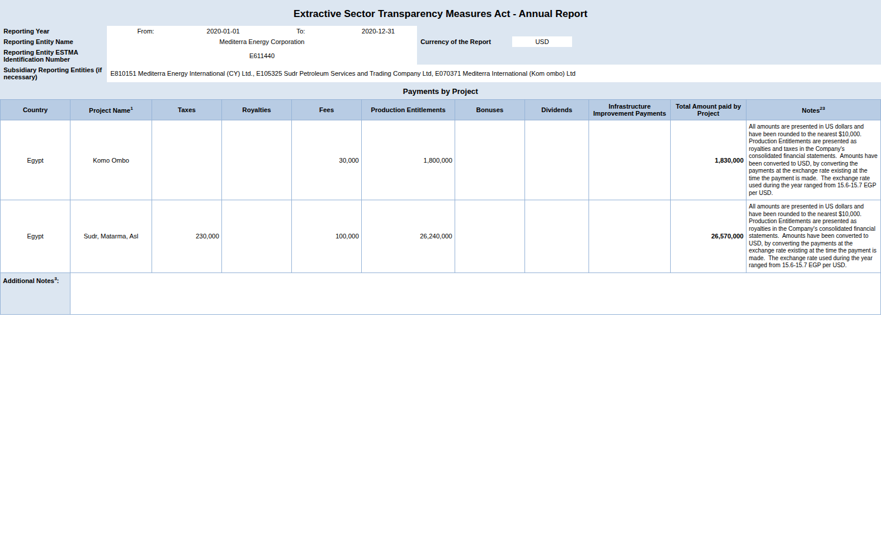Extractive Sector Transparency Measures Act - Annual Report
| Reporting Year | From: | 2020-01-01 | To: | 2020-12-31 | | | |
| Reporting Entity Name | Mediterra Energy Corporation | Currency of the Report | USD | |
| Reporting Entity ESTMA Identification Number | E611440 | | | |
| Subsidiary Reporting Entities (if necessary) | E810151 Mediterra Energy International (CY) Ltd., E105325 Sudr Petroleum Services and Trading Company Ltd, E070371 Mediterra International (Kom ombo) Ltd |
Payments by Project
| Country | Project Name 1 | Taxes | Royalties | Fees | Production Entitlements | Bonuses | Dividends | Infrastructure Improvement Payments | Total Amount paid by Project | Notes 23 |
| --- | --- | --- | --- | --- | --- | --- | --- | --- | --- | --- |
| Egypt | Komo Ombo | | | 30,000 | 1,800,000 | | | | 1,830,000 | All amounts are presented in US dollars and have been rounded to the nearest $10,000. Production Entitlements are presented as royalties and taxes in the Company's consolidated financial statements. Amounts have been converted to USD, by converting the payments at the exchange rate existing at the time the payment is made. The exchange rate used during the year ranged from 15.6-15.7 EGP per USD. |
| Egypt | Sudr, Matarma, Asl | 230,000 | | 100,000 | 26,240,000 | | | | 26,570,000 | All amounts are presented in US dollars and have been rounded to the nearest $10,000. Production Entitlements are presented as royalties in the Company's consolidated financial statements. Amounts have been converted to USD, by converting the payments at the exchange rate existing at the time the payment is made. The exchange rate used during the year ranged from 15.6-15.7 EGP per USD. |
| Additional Notes 3 : | |